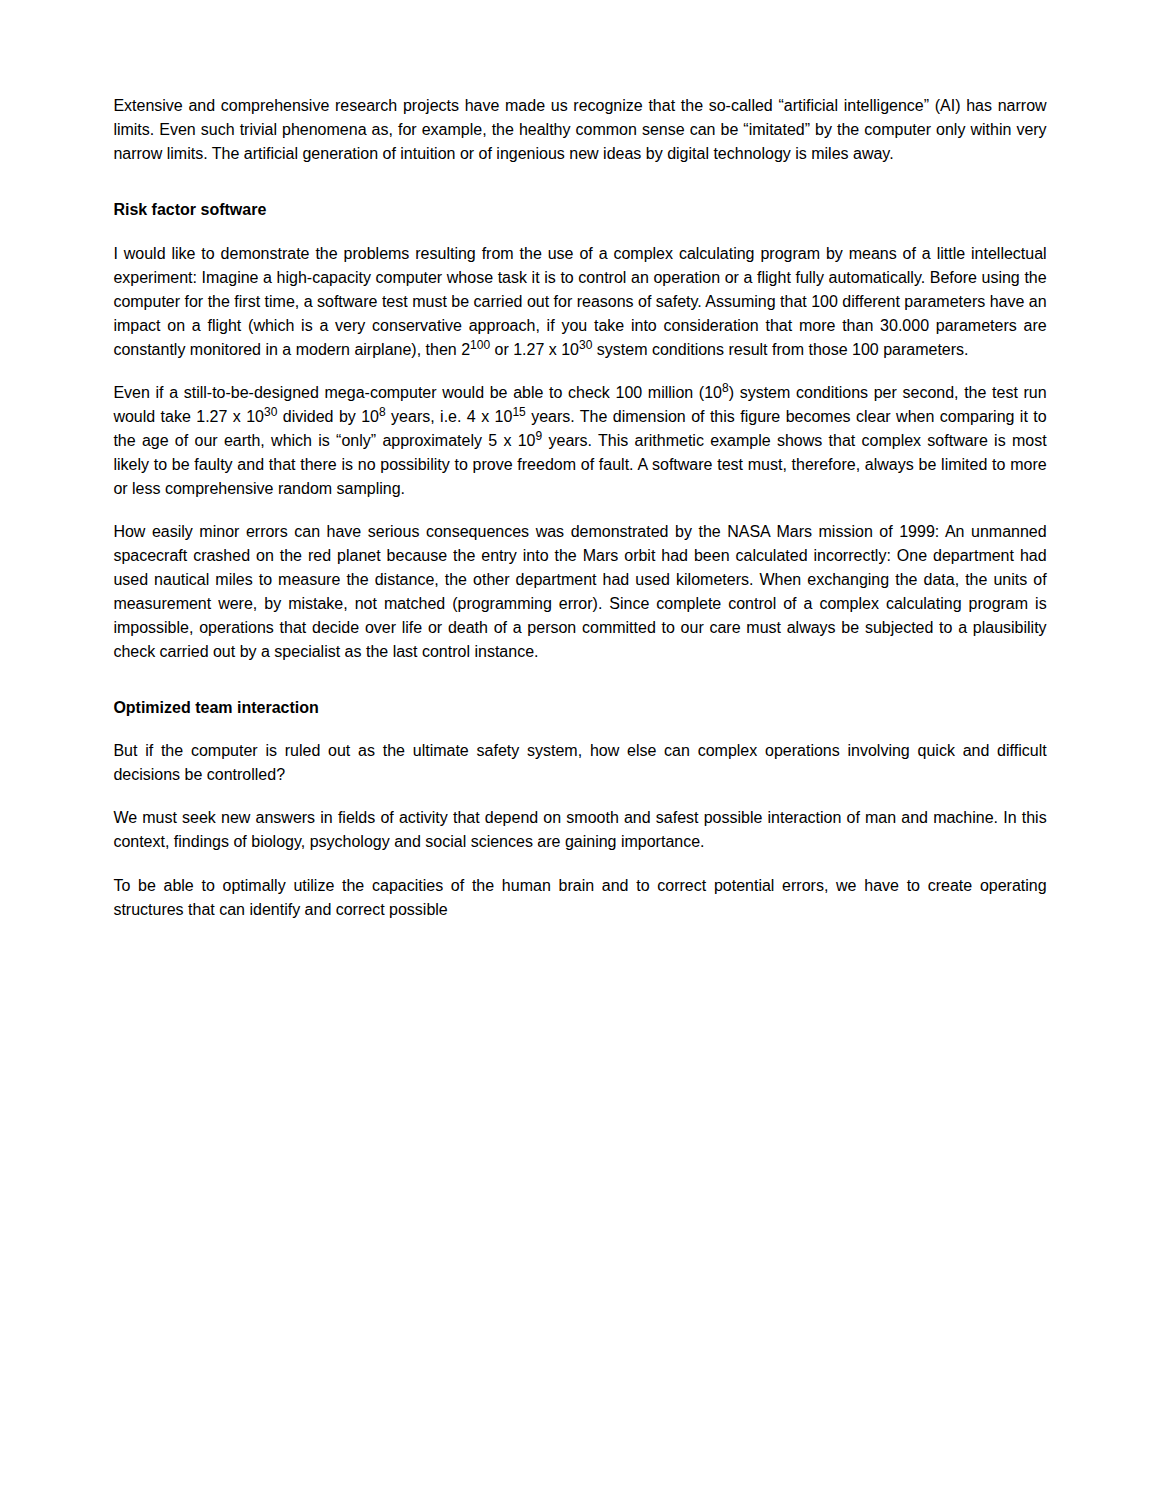Extensive and comprehensive research projects have made us recognize that the so-called “artificial intelligence” (AI) has narrow limits. Even such trivial phenomena as, for example, the healthy common sense can be “imitated” by the computer only within very narrow limits. The artificial generation of intuition or of ingenious new ideas by digital technology is miles away.
Risk factor software
I would like to demonstrate the problems resulting from the use of a complex calculating program by means of a little intellectual experiment: Imagine a high-capacity computer whose task it is to control an operation or a flight fully automatically. Before using the computer for the first time, a software test must be carried out for reasons of safety. Assuming that 100 different parameters have an impact on a flight (which is a very conservative approach, if you take into consideration that more than 30.000 parameters are constantly monitored in a modern airplane), then 2100 or 1.27 x 1030 system conditions result from those 100 parameters.
Even if a still-to-be-designed mega-computer would be able to check 100 million (108) system conditions per second, the test run would take 1.27 x 1030 divided by 108 years, i.e. 4 x 1015 years. The dimension of this figure becomes clear when comparing it to the age of our earth, which is “only” approximately 5 x 109 years. This arithmetic example shows that complex software is most likely to be faulty and that there is no possibility to prove freedom of fault. A software test must, therefore, always be limited to more or less comprehensive random sampling.
How easily minor errors can have serious consequences was demonstrated by the NASA Mars mission of 1999: An unmanned spacecraft crashed on the red planet because the entry into the Mars orbit had been calculated incorrectly: One department had used nautical miles to measure the distance, the other department had used kilometers. When exchanging the data, the units of measurement were, by mistake, not matched (programming error). Since complete control of a complex calculating program is impossible, operations that decide over life or death of a person committed to our care must always be subjected to a plausibility check carried out by a specialist as the last control instance.
Optimized team interaction
But if the computer is ruled out as the ultimate safety system, how else can complex operations involving quick and difficult decisions be controlled?
We must seek new answers in fields of activity that depend on smooth and safest possible interaction of man and machine. In this context, findings of biology, psychology and social sciences are gaining importance.
To be able to optimally utilize the capacities of the human brain and to correct potential errors, we have to create operating structures that can identify and correct possible